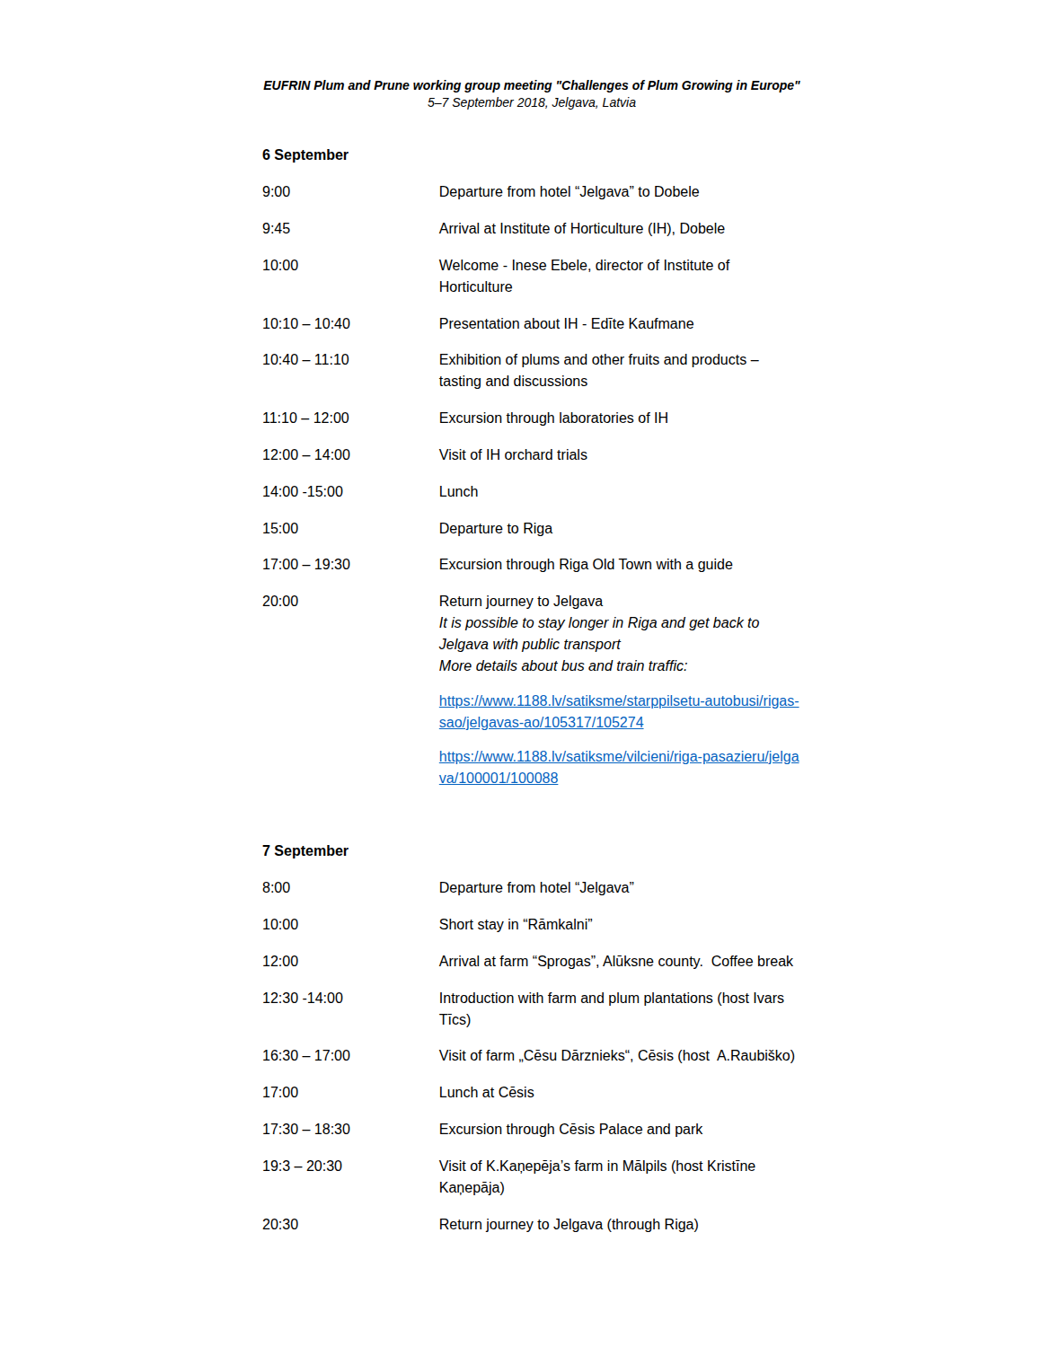EUFRIN Plum and Prune working group meeting "Challenges of Plum Growing in Europe"
5–7 September 2018, Jelgava, Latvia
6 September
| 9:00 | Departure from hotel “Jelgava” to Dobele |
| 9:45 | Arrival at Institute of Horticulture (IH), Dobele |
| 10:00 | Welcome - Inese Ebele, director of Institute of Horticulture |
| 10:10 – 10:40 | Presentation about IH - Edīte Kaufmane |
| 10:40 – 11:10 | Exhibition of plums and other fruits and products – tasting and discussions |
| 11:10 – 12:00 | Excursion through laboratories of IH |
| 12:00 – 14:00 | Visit of IH orchard trials |
| 14:00 -15:00 | Lunch |
| 15:00 | Departure to Riga |
| 17:00 – 19:30 | Excursion through Riga Old Town with a guide |
| 20:00 | Return journey to Jelgava It is possible to stay longer in Riga and get back to Jelgava with public transport More details about bus and train traffic: https://www.1188.lv/satiksme/starppilsetu-autobusi/rigas-sao/jelgavas-ao/105317/105274 https://www.1188.lv/satiksme/vilcieni/riga-pasazieru/jelgava/100001/100088 |
7 September
| 8:00 | Departure from hotel “Jelgava” |
| 10:00 | Short stay in “Rāmkalni” |
| 12:00 | Arrival at farm “Sprogas”, Alūksne county. Coffee break |
| 12:30 -14:00 | Introduction with farm and plum plantations (host Ivars Tīcs) |
| 16:30 – 17:00 | Visit of farm „Cēsu Dārznieks“, Cēsis (host A.Raubiško) |
| 17:00 | Lunch at Cēsis |
| 17:30 – 18:30 | Excursion through Cēsis Palace and park |
| 19:3 – 20:30 | Visit of K.Kaņepēja’s farm in Mālpils (host Kristīne Kaņepāja) |
| 20:30 | Return journey to Jelgava (through Riga) |